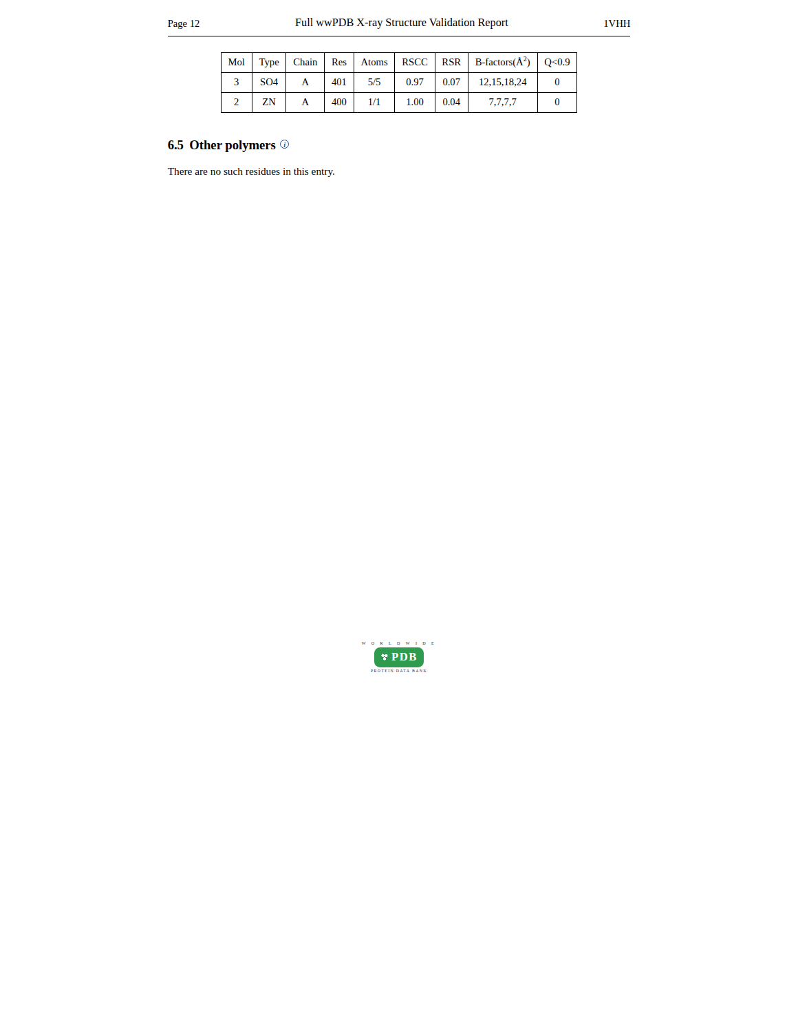Page 12
Full wwPDB X-ray Structure Validation Report
1VHH
| Mol | Type | Chain | Res | Atoms | RSCC | RSR | B-factors(Å 2 ) | Q<0.9 |
| --- | --- | --- | --- | --- | --- | --- | --- | --- |
| 3 | SO4 | A | 401 | 5/5 | 0.97 | 0.07 | 12,15,18,24 | 0 |
| 2 | ZN | A | 400 | 1/1 | 1.00 | 0.04 | 7,7,7,7 | 0 |
6.5 Other polymersi
There are no such residues in this entry.
W O R L D W I D E
PDB
PROTEIN DATA BANK